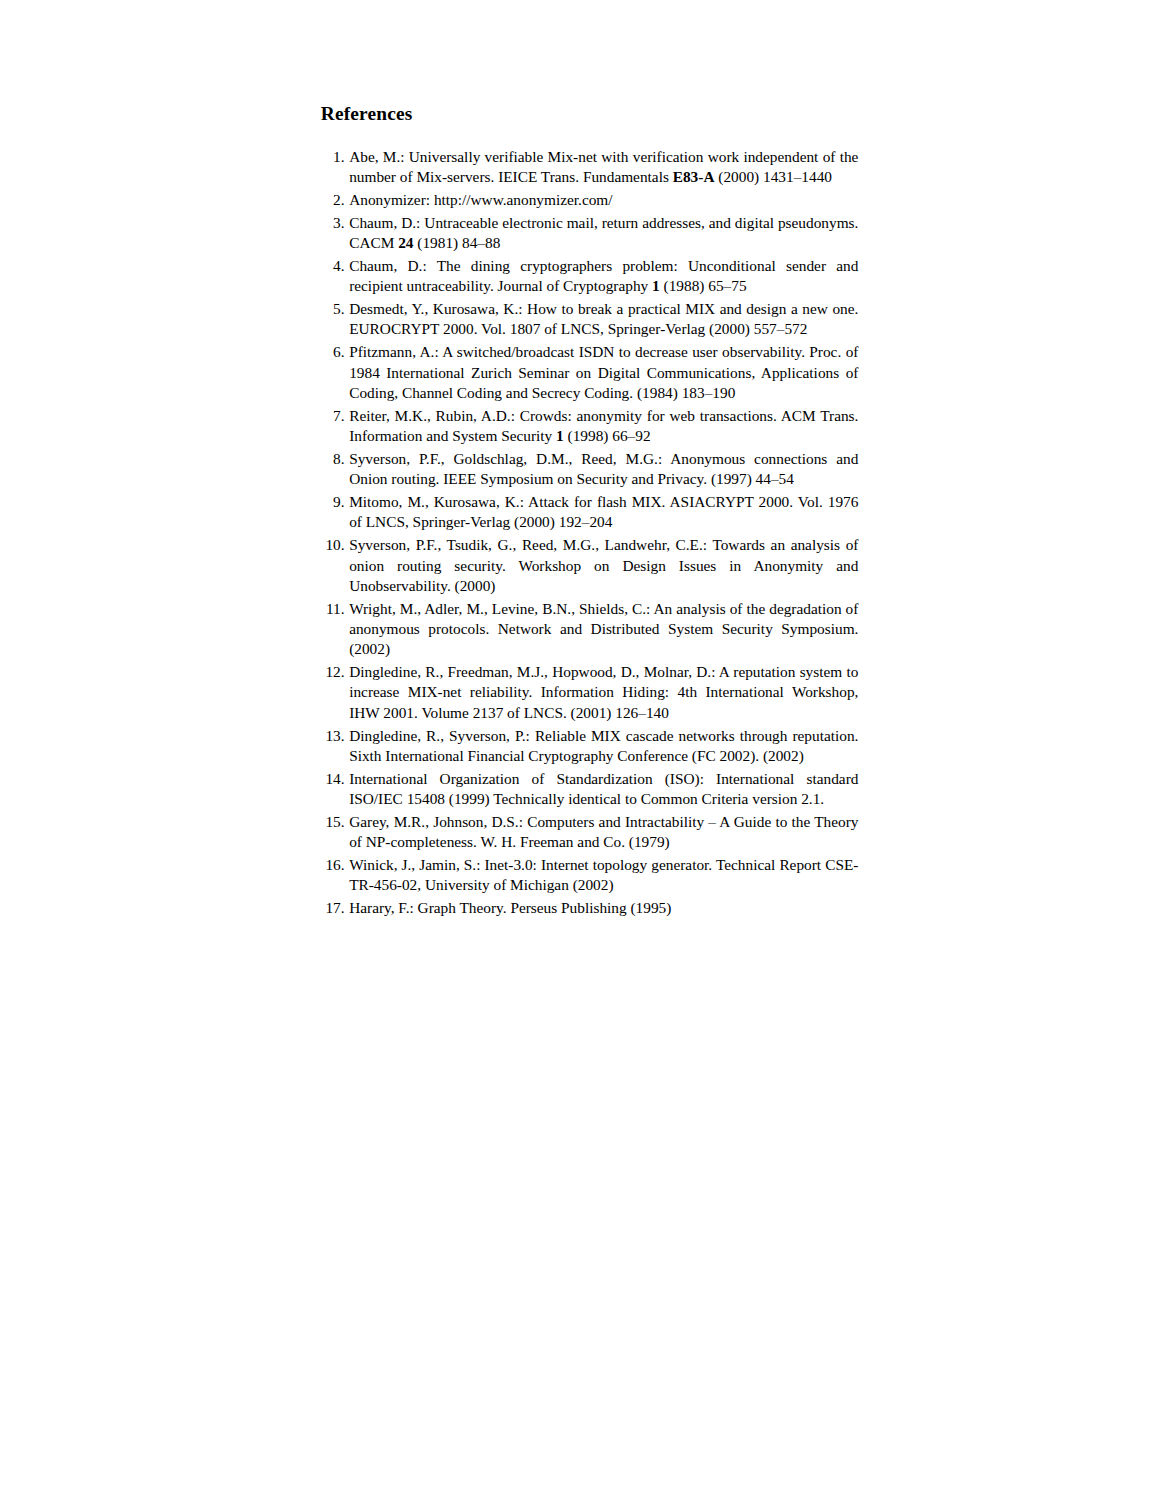References
Abe, M.: Universally verifiable Mix-net with verification work independent of the number of Mix-servers. IEICE Trans. Fundamentals E83-A (2000) 1431–1440
Anonymizer: http://www.anonymizer.com/
Chaum, D.: Untraceable electronic mail, return addresses, and digital pseudonyms. CACM 24 (1981) 84–88
Chaum, D.: The dining cryptographers problem: Unconditional sender and recipient untraceability. Journal of Cryptography 1 (1988) 65–75
Desmedt, Y., Kurosawa, K.: How to break a practical MIX and design a new one. EUROCRYPT 2000. Vol. 1807 of LNCS, Springer-Verlag (2000) 557–572
Pfitzmann, A.: A switched/broadcast ISDN to decrease user observability. Proc. of 1984 International Zurich Seminar on Digital Communications, Applications of Coding, Channel Coding and Secrecy Coding. (1984) 183–190
Reiter, M.K., Rubin, A.D.: Crowds: anonymity for web transactions. ACM Trans. Information and System Security 1 (1998) 66–92
Syverson, P.F., Goldschlag, D.M., Reed, M.G.: Anonymous connections and Onion routing. IEEE Symposium on Security and Privacy. (1997) 44–54
Mitomo, M., Kurosawa, K.: Attack for flash MIX. ASIACRYPT 2000. Vol. 1976 of LNCS, Springer-Verlag (2000) 192–204
Syverson, P.F., Tsudik, G., Reed, M.G., Landwehr, C.E.: Towards an analysis of onion routing security. Workshop on Design Issues in Anonymity and Unobservability. (2000)
Wright, M., Adler, M., Levine, B.N., Shields, C.: An analysis of the degradation of anonymous protocols. Network and Distributed System Security Symposium. (2002)
Dingledine, R., Freedman, M.J., Hopwood, D., Molnar, D.: A reputation system to increase MIX-net reliability. Information Hiding: 4th International Workshop, IHW 2001. Volume 2137 of LNCS. (2001) 126–140
Dingledine, R., Syverson, P.: Reliable MIX cascade networks through reputation. Sixth International Financial Cryptography Conference (FC 2002). (2002)
International Organization of Standardization (ISO): International standard ISO/IEC 15408 (1999) Technically identical to Common Criteria version 2.1.
Garey, M.R., Johnson, D.S.: Computers and Intractability – A Guide to the Theory of NP-completeness. W. H. Freeman and Co. (1979)
Winick, J., Jamin, S.: Inet-3.0: Internet topology generator. Technical Report CSE-TR-456-02, University of Michigan (2002)
Harary, F.: Graph Theory. Perseus Publishing (1995)